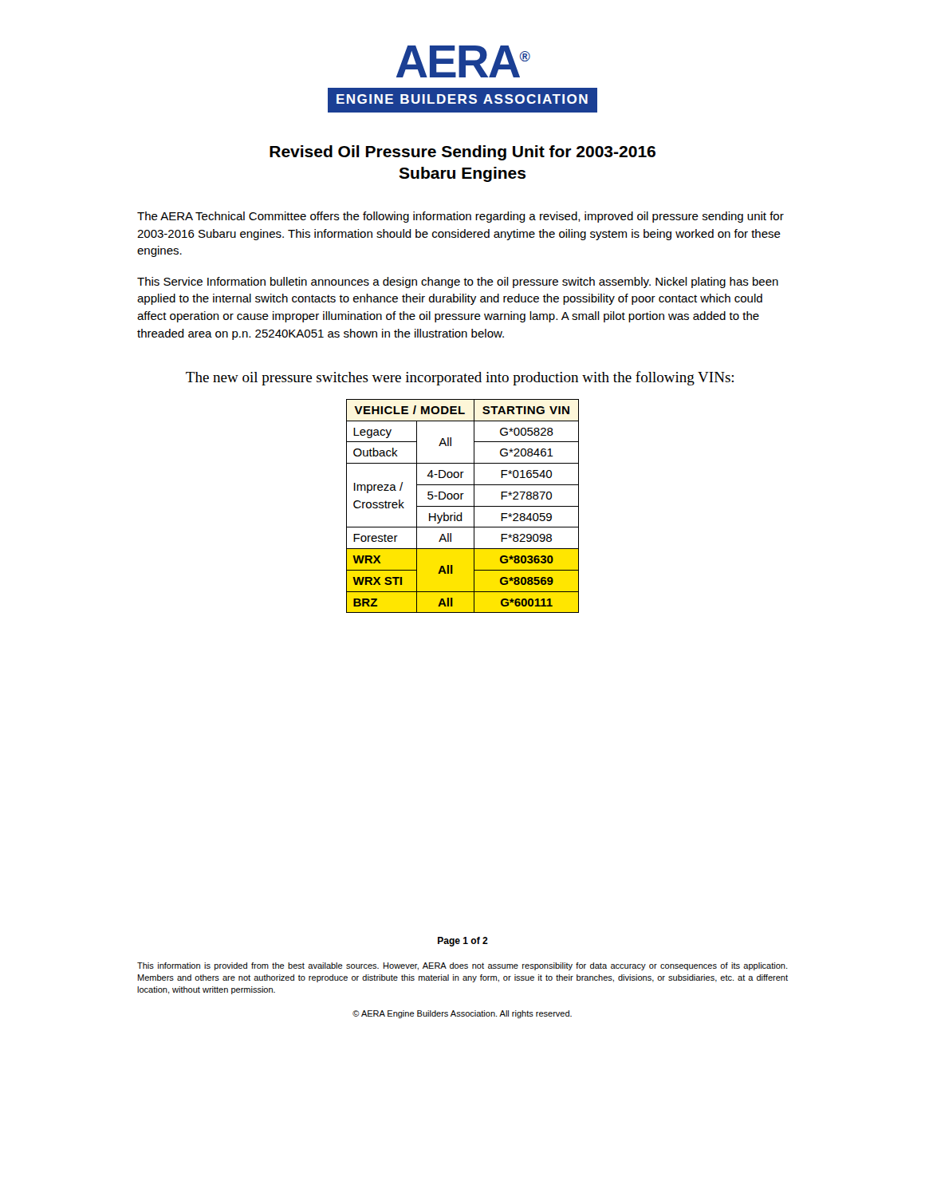AERA®
ENGINE BUILDERS ASSOCIATION
Revised Oil Pressure Sending Unit for 2003-2016
Subaru Engines
The AERA Technical Committee offers the following information regarding a revised, improved oil pressure sending unit for 2003-2016 Subaru engines. This information should be considered anytime the oiling system is being worked on for these engines.
This Service Information bulletin announces a design change to the oil pressure switch assembly. Nickel plating has been applied to the internal switch contacts to enhance their durability and reduce the possibility of poor contact which could affect operation or cause improper illumination of the oil pressure warning lamp. A small pilot portion was added to the threaded area on p.n. 25240KA051 as shown in the illustration below.
The new oil pressure switches were incorporated into production with the following VINs:
| VEHICLE / MODEL | STARTING VIN |
| --- | --- |
| Legacy | All | G*005828 |
| Outback | G*208461 |
| Impreza / Crosstrek | 4-Door | F*016540 |
| 5-Door | F*278870 |
| Hybrid | F*284059 |
| Forester | All | F*829098 |
| WRX | All | G*803630 |
| WRX STI | G*808569 |
| BRZ | All | G*600111 |
Page 1 of 2
This information is provided from the best available sources. However, AERA does not assume responsibility for data accuracy or consequences of its application. Members and others are not authorized to reproduce or distribute this material in any form, or issue it to their branches, divisions, or subsidiaries, etc. at a different location, without written permission.
© AERA Engine Builders Association. All rights reserved.